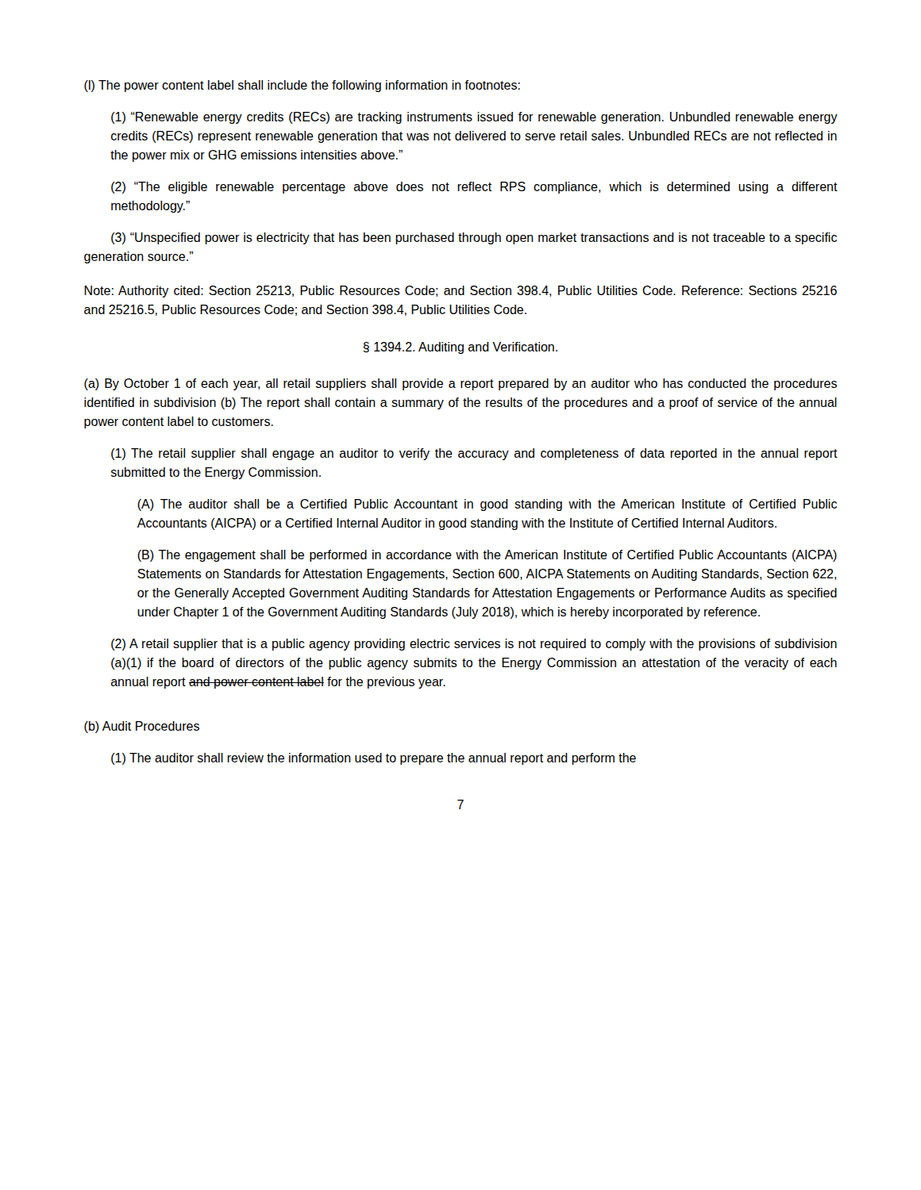(l) The power content label shall include the following information in footnotes:
(1) “Renewable energy credits (RECs) are tracking instruments issued for renewable generation. Unbundled renewable energy credits (RECs) represent renewable generation that was not delivered to serve retail sales. Unbundled RECs are not reflected in the power mix or GHG emissions intensities above.”
(2) “The eligible renewable percentage above does not reflect RPS compliance, which is determined using a different methodology.”
(3) “Unspecified power is electricity that has been purchased through open market transactions and is not traceable to a specific generation source.”
Note: Authority cited: Section 25213, Public Resources Code; and Section 398.4, Public Utilities Code. Reference: Sections 25216 and 25216.5, Public Resources Code; and Section 398.4, Public Utilities Code.
§ 1394.2. Auditing and Verification.
(a) By October 1 of each year, all retail suppliers shall provide a report prepared by an auditor who has conducted the procedures identified in subdivision (b) The report shall contain a summary of the results of the procedures and a proof of service of the annual power content label to customers.
(1) The retail supplier shall engage an auditor to verify the accuracy and completeness of data reported in the annual report submitted to the Energy Commission.
(A) The auditor shall be a Certified Public Accountant in good standing with the American Institute of Certified Public Accountants (AICPA) or a Certified Internal Auditor in good standing with the Institute of Certified Internal Auditors.
(B) The engagement shall be performed in accordance with the American Institute of Certified Public Accountants (AICPA) Statements on Standards for Attestation Engagements, Section 600, AICPA Statements on Auditing Standards, Section 622, or the Generally Accepted Government Auditing Standards for Attestation Engagements or Performance Audits as specified under Chapter 1 of the Government Auditing Standards (July 2018), which is hereby incorporated by reference.
(2) A retail supplier that is a public agency providing electric services is not required to comply with the provisions of subdivision (a)(1) if the board of directors of the public agency submits to the Energy Commission an attestation of the veracity of each annual report and power content label for the previous year.
(b) Audit Procedures
(1) The auditor shall review the information used to prepare the annual report and perform the
7